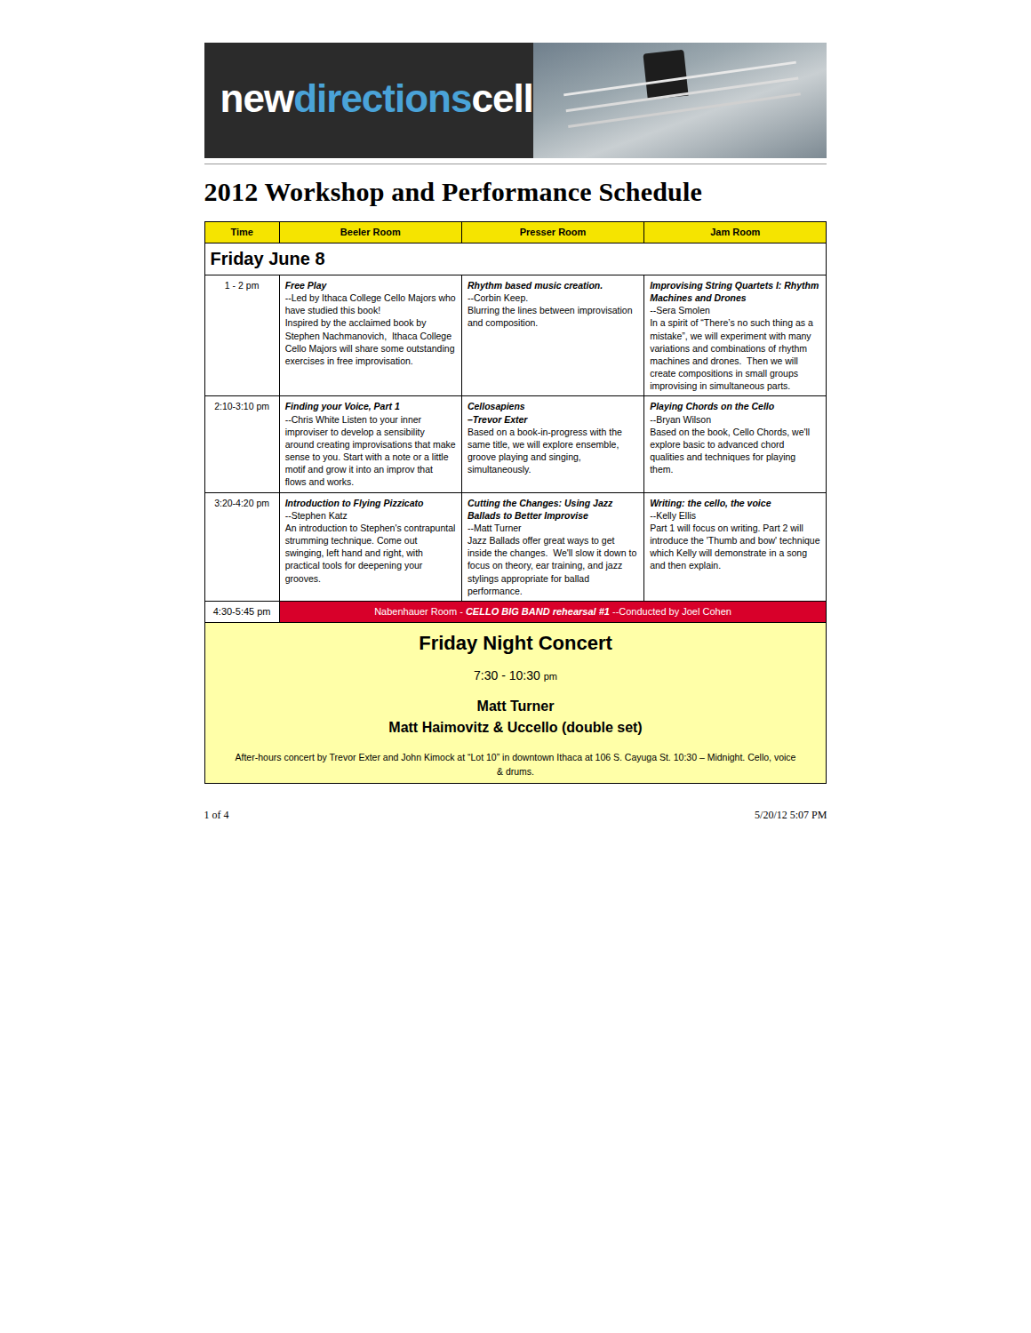new directions cello
2012 Workshop and Performance Schedule
| Time | Beeler Room | Presser Room | Jam Room |
| --- | --- | --- | --- |
| Friday June 8 |
| 1 - 2 pm | Free Play --Led by Ithaca College Cello Majors who have studied this book! Inspired by the acclaimed book by Stephen Nachmanovich, Ithaca College Cello Majors will share some outstanding exercises in free improvisation. | Rhythm based music creation. --Corbin Keep. Blurring the lines between improvisation and composition. | Improvising String Quartets I: Rhythm Machines and Drones --Sera Smolen In a spirit of “There’s no such thing as a mistake”, we will experiment with many variations and combinations of rhythm machines and drones. Then we will create compositions in small groups improvising in simultaneous parts. |
| 2:10-3:10 pm | Finding your Voice, Part 1 --Chris White Listen to your inner improviser to develop a sensibility around creating improvisations that make sense to you. Start with a note or a little motif and grow it into an improv that flows and works. | Cellosapiens –Trevor Exter Based on a book-in-progress with the same title, we will explore ensemble, groove playing and singing, simultaneously. | Playing Chords on the Cello --Bryan Wilson Based on the book, Cello Chords, we'll explore basic to advanced chord qualities and techniques for playing them. |
| 3:20-4:20 pm | Introduction to Flying Pizzicato --Stephen Katz An introduction to Stephen's contrapuntal strumming technique. Come out swinging, left hand and right, with practical tools for deepening your grooves. | Cutting the Changes: Using Jazz Ballads to Better Improvise --Matt Turner Jazz Ballads offer great ways to get inside the changes. We'll slow it down to focus on theory, ear training, and jazz stylings appropriate for ballad performance. | Writing: the cello, the voice --Kelly Ellis Part 1 will focus on writing. Part 2 will introduce the 'Thumb and bow' technique which Kelly will demonstrate in a song and then explain. |
| 4:30-5:45 pm | Nabenhauer Room - CELLO BIG BAND rehearsal #1 --Conducted by Joel Cohen |
| Friday Night Concert 7:30 - 10:30 pm Matt Turner Matt Haimovitz & Uccello (double set) After-hours concert by Trevor Exter and John Kimock at “Lot 10” in downtown Ithaca at 106 S. Cayuga St. 10:30 – Midnight. Cello, voice & drums. |
1 of 4
5/20/12 5:07 PM